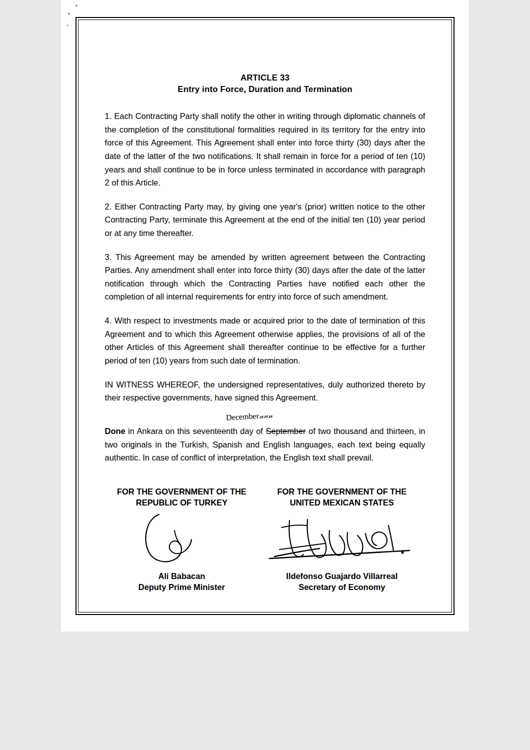• • ‹
ARTICLE 33 Entry into Force, Duration and Termination
1. Each Contracting Party shall notify the other in writing through diplomatic channels of the completion of the constitutional formalities required in its territory for the entry into force of this Agreement. This Agreement shall enter into force thirty (30) days after the date of the latter of the two notifications. It shall remain in force for a period of ten (10) years and shall continue to be in force unless terminated in accordance with paragraph 2 of this Article.
2. Either Contracting Party may, by giving one year's (prior) written notice to the other Contracting Party, terminate this Agreement at the end of the initial ten (10) year period or at any time thereafter.
3. This Agreement may be amended by written agreement between the Contracting Parties. Any amendment shall enter into force thirty (30) days after the date of the latter notification through which the Contracting Parties have notified each other the completion of all internal requirements for entry into force of such amendment.
4. With respect to investments made or acquired prior to the date of termination of this Agreement and to which this Agreement otherwise applies, the provisions of all of the other Articles of this Agreement shall thereafter continue to be effective for a further period of ten (10) years from such date of termination.
IN WITNESS WHEREOF, the undersigned representatives, duly authorized thereto by their respective governments, have signed this Agreement.
December 𝓃𝓃𝓃
Done in Ankara on this seventeenth day of September of two thousand and thirteen, in two originals in the Turkish, Spanish and English languages, each text being equally authentic. In case of conflict of interpretation, the English text shall prevail.
| FOR THE GOVERNMENT OF THE REPUBLIC OF TURKEY Ali Babacan Deputy Prime Minister | FOR THE GOVERNMENT OF THE UNITED MEXICAN STATES Ildefonso Guajardo Villarreal Secretary of Economy |